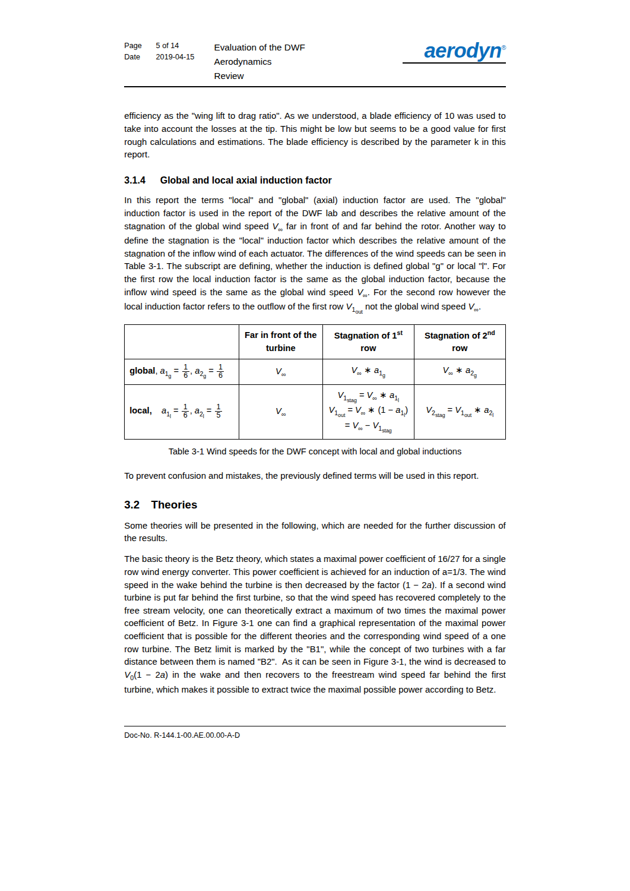| Page | 5 of 14 |
| Date | 2019-04-15 |
Evaluation of the DWF
Aerodynamics
Review
aerodyn®
efficiency as the "wing lift to drag ratio". As we understood, a blade efficiency of 10 was used to take into account the losses at the tip. This might be low but seems to be a good value for first rough calculations and estimations. The blade efficiency is described by the parameter k in this report.
3.1.4 Global and local axial induction factor
In this report the terms "local" and "global" (axial) induction factor are used. The "global" induction factor is used in the report of the DWF lab and describes the relative amount of the stagnation of the global wind speed V∞ far in front of and far behind the rotor. Another way to define the stagnation is the "local" induction factor which describes the relative amount of the stagnation of the inflow wind of each actuator. The differences of the wind speeds can be seen in Table 3-1. The subscript are defining, whether the induction is defined global "g" or local "l". For the first row the local induction factor is the same as the global induction factor, because the inflow wind speed is the same as the global wind speed V∞. For the second row however the local induction factor refers to the outflow of the first row V 1out not the global wind speed V∞.
| | Far in front of the turbine | Stagnation of 1 st row | Stagnation of 2 nd row |
| --- | --- | --- | --- |
| global , a 1 g = 1 6 , a 2 g = 1 6 | V ∞ | V ∞ ∗ a 1 g | V ∞ ∗ a 2 g |
| local, a 1 l = 1 6 , a 2 l = 1 5 | V ∞ | V 1 stag = V ∞ ∗ a 1 l V 1 out = V ∞ ∗ (1 − a 1 l ) = V ∞ − V 1 stag | V 2 stag = V 1 out ∗ a 2 l |
Table 3-1 Wind speeds for the DWF concept with local and global inductions
To prevent confusion and mistakes, the previously defined terms will be used in this report.
3.2 Theories
Some theories will be presented in the following, which are needed for the further discussion of the results.
The basic theory is the Betz theory, which states a maximal power coefficient of 16/27 for a single row wind energy converter. This power coefficient is achieved for an induction of a=1/3. The wind speed in the wake behind the turbine is then decreased by the factor (1 − 2a). If a second wind turbine is put far behind the first turbine, so that the wind speed has recovered completely to the free stream velocity, one can theoretically extract a maximum of two times the maximal power coefficient of Betz. In Figure 3-1 one can find a graphical representation of the maximal power coefficient that is possible for the different theories and the corresponding wind speed of a one row turbine. The Betz limit is marked by the "B1", while the concept of two turbines with a far distance between them is named "B2". As it can be seen in Figure 3-1, the wind is decreased to V 0(1 − 2a) in the wake and then recovers to the freestream wind speed far behind the first turbine, which makes it possible to extract twice the maximal possible power according to Betz.
Doc-No. R-144.1-00.AE.00.00-A-D